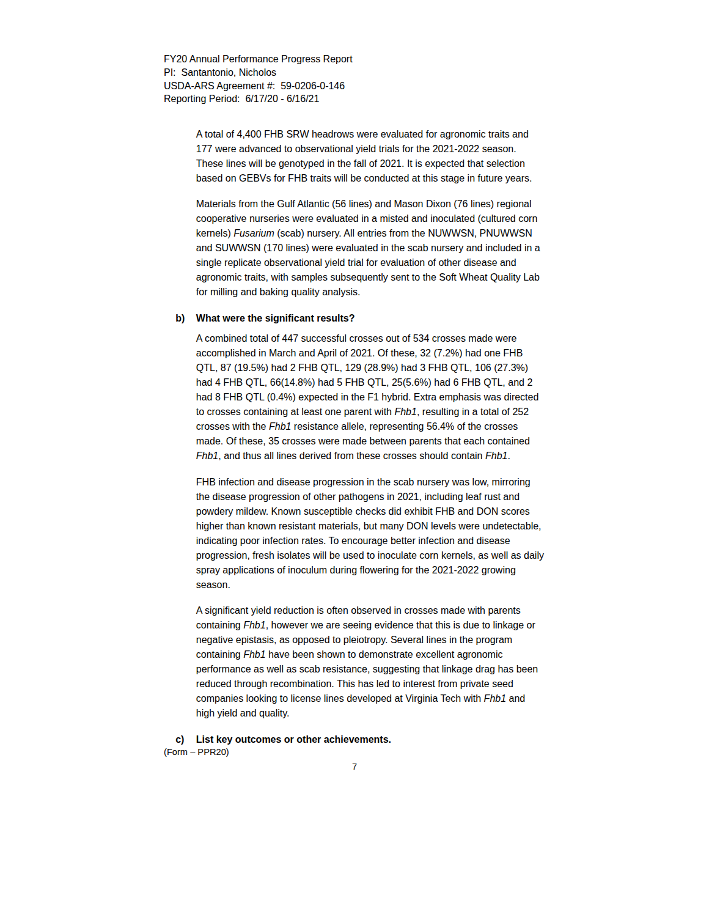FY20 Annual Performance Progress Report
PI: Santantonio, Nicholos
USDA-ARS Agreement #: 59-0206-0-146
Reporting Period: 6/17/20 - 6/16/21
A total of 4,400 FHB SRW headrows were evaluated for agronomic traits and 177 were advanced to observational yield trials for the 2021-2022 season. These lines will be genotyped in the fall of 2021. It is expected that selection based on GEBVs for FHB traits will be conducted at this stage in future years.
Materials from the Gulf Atlantic (56 lines) and Mason Dixon (76 lines) regional cooperative nurseries were evaluated in a misted and inoculated (cultured corn kernels) Fusarium (scab) nursery. All entries from the NUWWSN, PNUWWSN and SUWWSN (170 lines) were evaluated in the scab nursery and included in a single replicate observational yield trial for evaluation of other disease and agronomic traits, with samples subsequently sent to the Soft Wheat Quality Lab for milling and baking quality analysis.
b) What were the significant results?
A combined total of 447 successful crosses out of 534 crosses made were accomplished in March and April of 2021. Of these, 32 (7.2%) had one FHB QTL, 87 (19.5%) had 2 FHB QTL, 129 (28.9%) had 3 FHB QTL, 106 (27.3%) had 4 FHB QTL, 66(14.8%) had 5 FHB QTL, 25(5.6%) had 6 FHB QTL, and 2 had 8 FHB QTL (0.4%) expected in the F1 hybrid. Extra emphasis was directed to crosses containing at least one parent with Fhb1, resulting in a total of 252 crosses with the Fhb1 resistance allele, representing 56.4% of the crosses made. Of these, 35 crosses were made between parents that each contained Fhb1, and thus all lines derived from these crosses should contain Fhb1.
FHB infection and disease progression in the scab nursery was low, mirroring the disease progression of other pathogens in 2021, including leaf rust and powdery mildew. Known susceptible checks did exhibit FHB and DON scores higher than known resistant materials, but many DON levels were undetectable, indicating poor infection rates. To encourage better infection and disease progression, fresh isolates will be used to inoculate corn kernels, as well as daily spray applications of inoculum during flowering for the 2021-2022 growing season.
A significant yield reduction is often observed in crosses made with parents containing Fhb1, however we are seeing evidence that this is due to linkage or negative epistasis, as opposed to pleiotropy. Several lines in the program containing Fhb1 have been shown to demonstrate excellent agronomic performance as well as scab resistance, suggesting that linkage drag has been reduced through recombination. This has led to interest from private seed companies looking to license lines developed at Virginia Tech with Fhb1 and high yield and quality.
c) List key outcomes or other achievements.
(Form – PPR20)
7